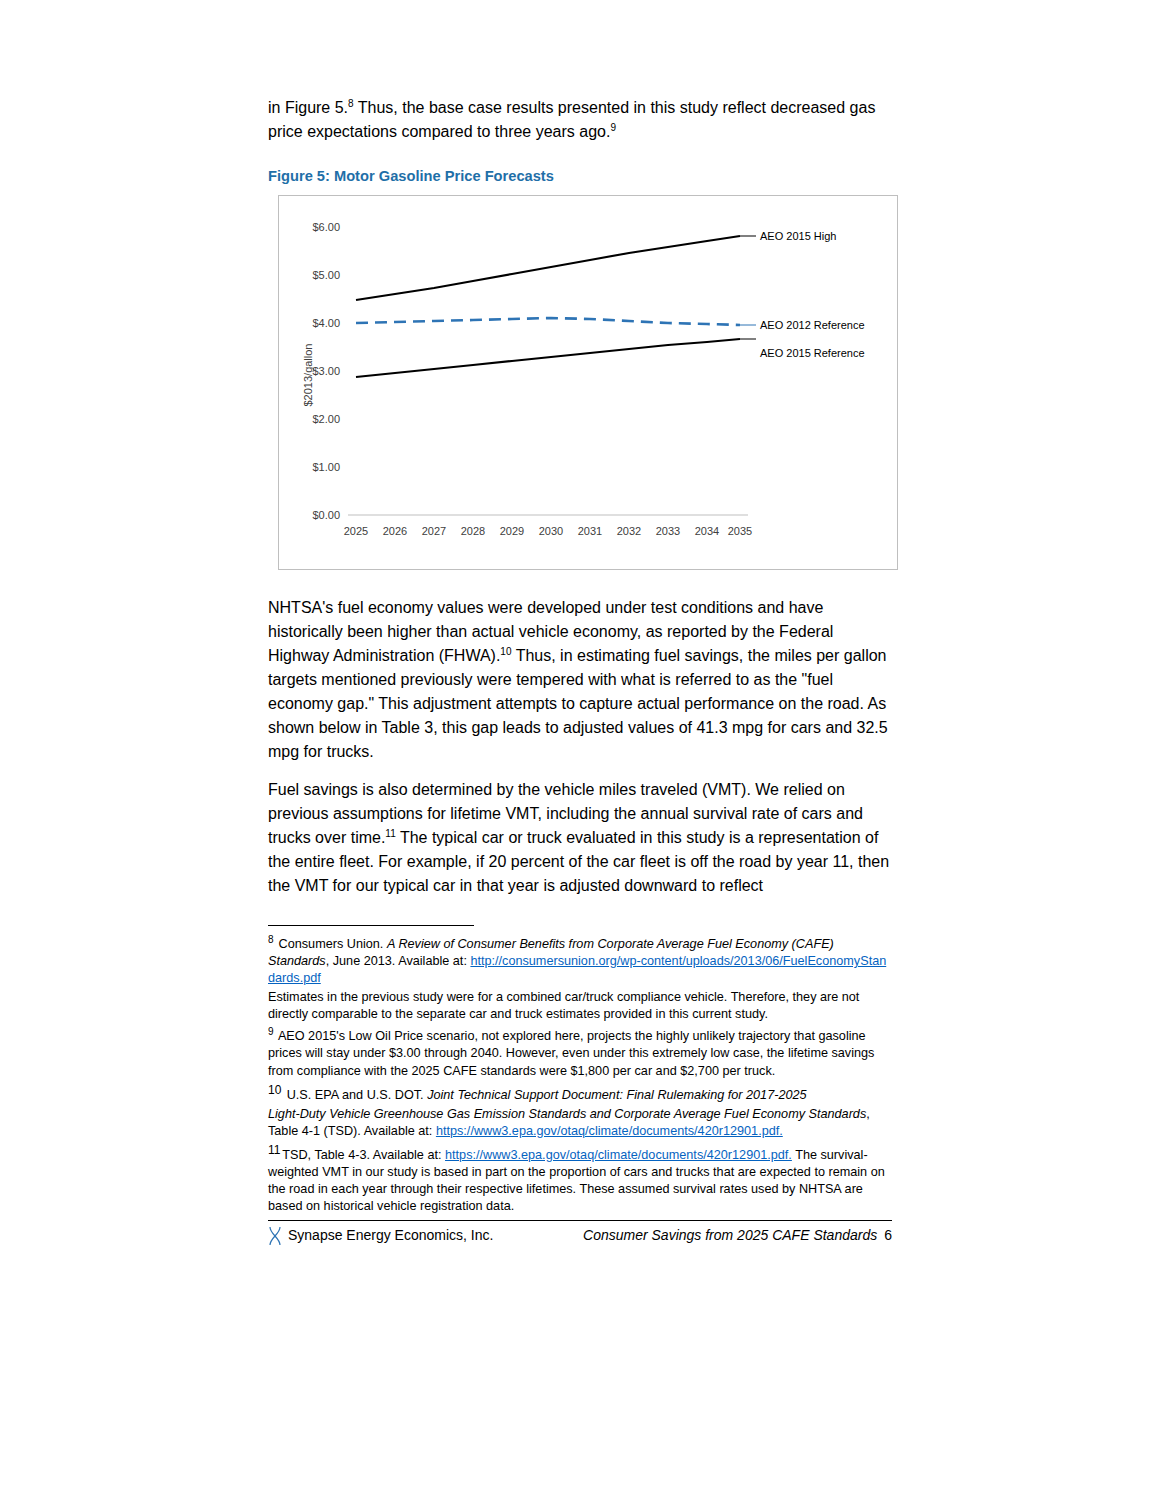in Figure 5.8 Thus, the base case results presented in this study reflect decreased gas price expectations compared to three years ago.9
Figure 5: Motor Gasoline Price Forecasts
$6.00 $5.00 $4.00 $3.00 $2.00 $1.00 $0.00 $2013/gallon 2025 2026 2027 2028 2029 2030 2031 2032 2033 2034 2035 AEO 2015 High AEO 2012 Reference AEO 2015 Reference
NHTSA's fuel economy values were developed under test conditions and have historically been higher than actual vehicle economy, as reported by the Federal Highway Administration (FHWA).10 Thus, in estimating fuel savings, the miles per gallon targets mentioned previously were tempered with what is referred to as the "fuel economy gap." This adjustment attempts to capture actual performance on the road. As shown below in Table 3, this gap leads to adjusted values of 41.3 mpg for cars and 32.5 mpg for trucks.
Fuel savings is also determined by the vehicle miles traveled (VMT). We relied on previous assumptions for lifetime VMT, including the annual survival rate of cars and trucks over time.11 The typical car or truck evaluated in this study is a representation of the entire fleet. For example, if 20 percent of the car fleet is off the road by year 11, then the VMT for our typical car in that year is adjusted downward to reflect
8 Consumers Union. A Review of Consumer Benefits from Corporate Average Fuel Economy (CAFE) Standards, June 2013. Available at: http://consumersunion.org/wp-content/uploads/2013/06/FuelEconomyStandards.pdf
Estimates in the previous study were for a combined car/truck compliance vehicle. Therefore, they are not directly comparable to the separate car and truck estimates provided in this current study.
9 AEO 2015's Low Oil Price scenario, not explored here, projects the highly unlikely trajectory that gasoline prices will stay under $3.00 through 2040. However, even under this extremely low case, the lifetime savings from compliance with the 2025 CAFE standards were $1,800 per car and $2,700 per truck.
10 U.S. EPA and U.S. DOT. Joint Technical Support Document: Final Rulemaking for 2017-2025
Light-Duty Vehicle Greenhouse Gas Emission Standards and Corporate Average Fuel Economy Standards, Table 4-1 (TSD). Available at: https://www3.epa.gov/otaq/climate/documents/420r12901.pdf.
11 TSD, Table 4-3. Available at: https://www3.epa.gov/otaq/climate/documents/420r12901.pdf. The survival-weighted VMT in our study is based in part on the proportion of cars and trucks that are expected to remain on the road in each year through their respective lifetimes. These assumed survival rates used by NHTSA are based on historical vehicle registration data.
Synapse Energy Economics, Inc.
Consumer Savings from 2025 CAFE Standards 6